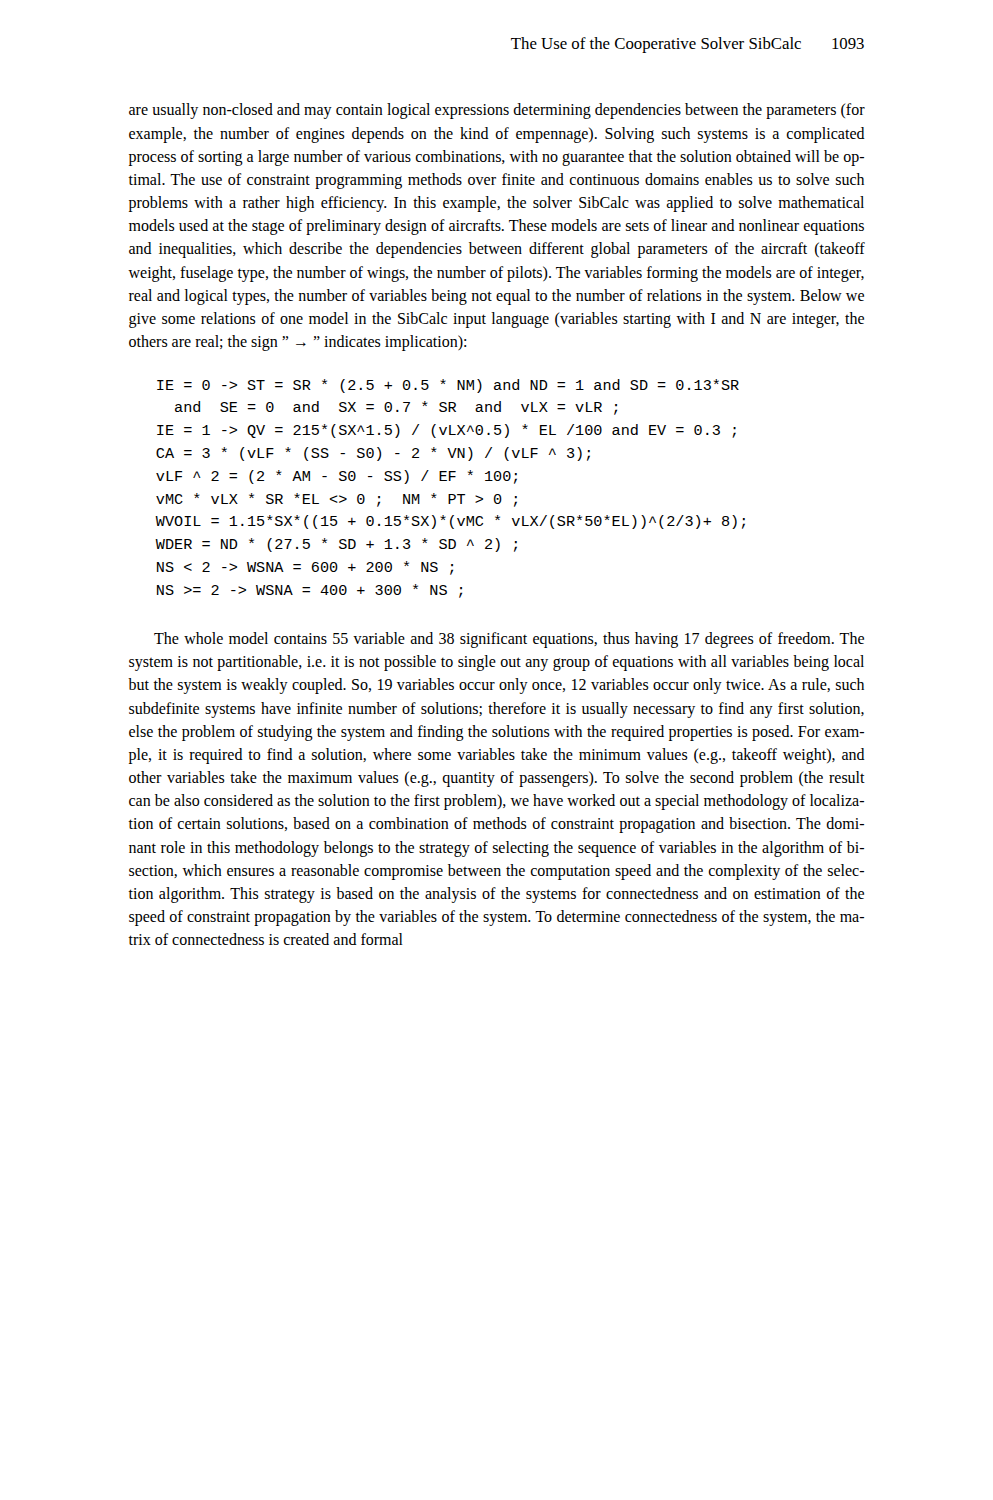The Use of the Cooperative Solver SibCalc 1093
are usually non-closed and may contain logical expressions determining dependencies between the parameters (for example, the number of engines depends on the kind of empennage). Solving such systems is a complicated process of sorting a large number of various combinations, with no guarantee that the solution obtained will be optimal. The use of constraint programming methods over finite and continuous domains enables us to solve such problems with a rather high efficiency. In this example, the solver SibCalc was applied to solve mathematical models used at the stage of preliminary design of aircrafts. These models are sets of linear and nonlinear equations and inequalities, which describe the dependencies between different global parameters of the aircraft (takeoff weight, fuselage type, the number of wings, the number of pilots). The variables forming the models are of integer, real and logical types, the number of variables being not equal to the number of relations in the system. Below we give some relations of one model in the SibCalc input language (variables starting with I and N are integer, the others are real; the sign ” → ” indicates implication):
 IE = 0 -> ST = SR * (2.5 + 0.5 * NM) and ND = 1 and SD = 0.13*SR
   and  SE = 0  and  SX = 0.7 * SR  and  vLX = vLR ;
 IE = 1 -> QV = 215*(SX^1.5) / (vLX^0.5) * EL /100 and EV = 0.3 ;
 CA = 3 * (vLF * (SS - S0) - 2 * VN) / (vLF ^ 3);
 vLF ^ 2 = (2 * AM - S0 - SS) / EF * 100;
 vMC * vLX * SR *EL <> 0 ;  NM * PT > 0 ;
 WVOIL = 1.15*SX*((15 + 0.15*SX)*(vMC * vLX/(SR*50*EL))^(2/3)+ 8);
 WDER = ND * (27.5 * SD + 1.3 * SD ^ 2) ;
 NS < 2 -> WSNA = 600 + 200 * NS ;
 NS >= 2 -> WSNA = 400 + 300 * NS ;
The whole model contains 55 variable and 38 significant equations, thus having 17 degrees of freedom. The system is not partitionable, i.e. it is not possible to single out any group of equations with all variables being local but the system is weakly coupled. So, 19 variables occur only once, 12 variables occur only twice. As a rule, such subdefinite systems have infinite number of solutions; therefore it is usually necessary to find any first solution, else the problem of studying the system and finding the solutions with the required properties is posed. For example, it is required to find a solution, where some variables take the minimum values (e.g., takeoff weight), and other variables take the maximum values (e.g., quantity of passengers). To solve the second problem (the result can be also considered as the solution to the first problem), we have worked out a special methodology of localization of certain solutions, based on a combination of methods of constraint propagation and bisection. The dominant role in this methodology belongs to the strategy of selecting the sequence of variables in the algorithm of bisection, which ensures a reasonable compromise between the computation speed and the complexity of the selection algorithm. This strategy is based on the analysis of the systems for connectedness and on estimation of the speed of constraint propagation by the variables of the system. To determine connectedness of the system, the matrix of connectedness is created and formal